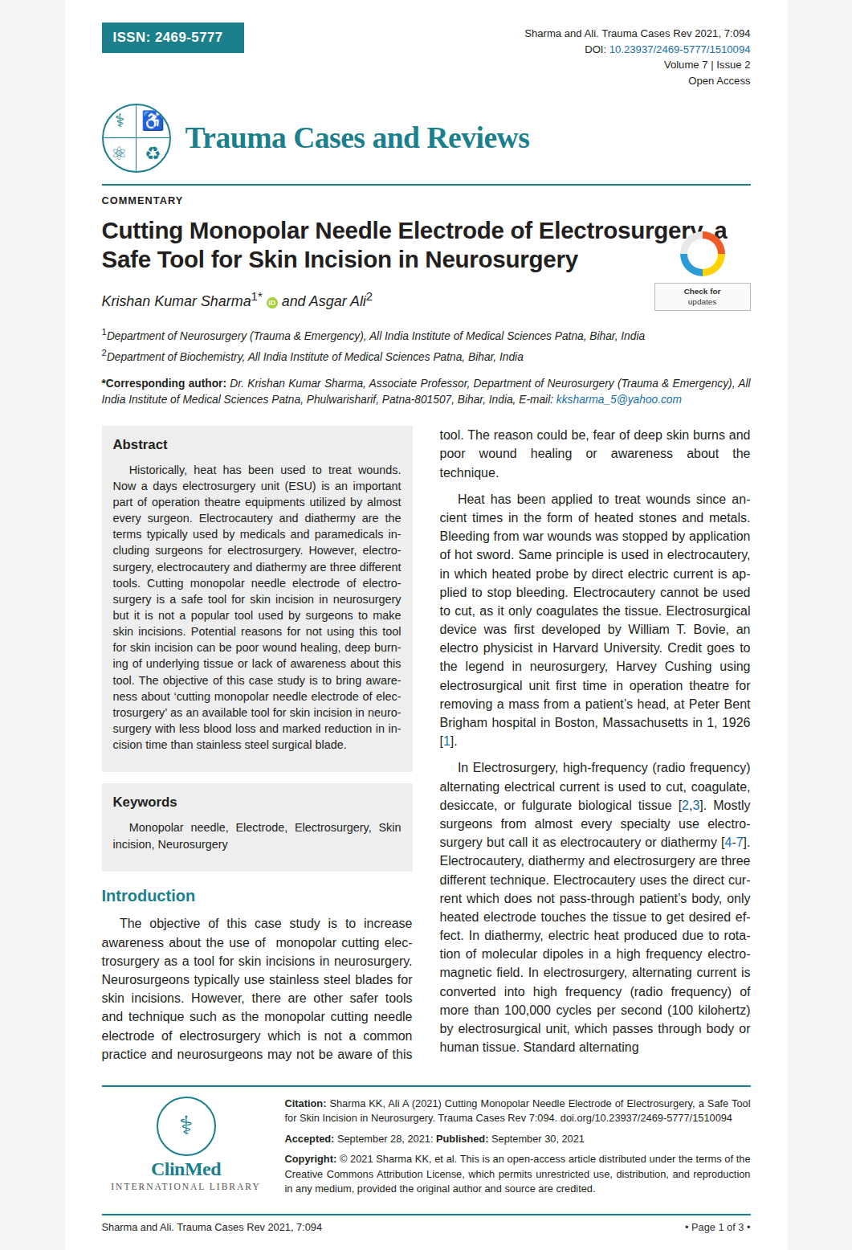ISSN: 2469-5777
Sharma and Ali. Trauma Cases Rev 2021, 7:094
DOI: 10.23937/2469-5777/1510094
Volume 7 | Issue 2
Open Access
⚕ ♿ ⚛ ♻
Trauma Cases and Reviews
COMMENTARY
Cutting Monopolar Needle Electrode of Electrosurgery, a Safe Tool for Skin Incision in Neurosurgery
Check for updates
Krishan Kumar Sharma1* iD and Asgar Ali2
1Department of Neurosurgery (Trauma & Emergency), All India Institute of Medical Sciences Patna, Bihar, India
2Department of Biochemistry, All India Institute of Medical Sciences Patna, Bihar, India
*Corresponding author: Dr. Krishan Kumar Sharma, Associate Professor, Department of Neurosurgery (Trauma & Emergency), All India Institute of Medical Sciences Patna, Phulwarisharif, Patna-801507, Bihar, India, E-mail: kksharma_5@yahoo.com
Abstract
Historically, heat has been used to treat wounds. Now a days electrosurgery unit (ESU) is an important part of operation theatre equipments utilized by almost every surgeon. Electrocautery and diathermy are the terms typically used by medicals and paramedicals including surgeons for electrosurgery. However, electrosurgery, electrocautery and diathermy are three different tools. Cutting monopolar needle electrode of electrosurgery is a safe tool for skin incision in neurosurgery but it is not a popular tool used by surgeons to make skin incisions. Potential reasons for not using this tool for skin incision can be poor wound healing, deep burning of underlying tissue or lack of awareness about this tool. The objective of this case study is to bring awareness about ‘cutting monopolar needle electrode of electrosurgery’ as an available tool for skin incision in neurosurgery with less blood loss and marked reduction in incision time than stainless steel surgical blade.
Keywords
Monopolar needle, Electrode, Electrosurgery, Skin incision, Neurosurgery
Introduction
The objective of this case study is to increase awareness about the use of monopolar cutting electrosurgery as a tool for skin incisions in neurosurgery. Neurosurgeons typically use stainless steel blades for skin incisions. However, there are other safer tools and technique such as the monopolar cutting needle electrode of electrosurgery which is not a common practice and neurosurgeons may not be aware of this tool. The reason could be, fear of deep skin burns and poor wound healing or awareness about the technique.
Heat has been applied to treat wounds since ancient times in the form of heated stones and metals. Bleeding from war wounds was stopped by application of hot sword. Same principle is used in electrocautery, in which heated probe by direct electric current is applied to stop bleeding. Electrocautery cannot be used to cut, as it only coagulates the tissue. Electrosurgical device was first developed by William T. Bovie, an electro physicist in Harvard University. Credit goes to the legend in neurosurgery, Harvey Cushing using electrosurgical unit first time in operation theatre for removing a mass from a patient’s head, at Peter Bent Brigham hospital in Boston, Massachusetts in 1, 1926 [1].
In Electrosurgery, high-frequency (radio frequency) alternating electrical current is used to cut, coagulate, desiccate, or fulgurate biological tissue [2,3]. Mostly surgeons from almost every specialty use electrosurgery but call it as electrocautery or diathermy [4-7]. Electrocautery, diathermy and electrosurgery are three different technique. Electrocautery uses the direct current which does not pass-through patient’s body, only heated electrode touches the tissue to get desired effect. In diathermy, electric heat produced due to rotation of molecular dipoles in a high frequency electromagnetic field. In electrosurgery, alternating current is converted into high frequency (radio frequency) of more than 100,000 cycles per second (100 kilohertz) by electrosurgical unit, which passes through body or human tissue. Standard alternating
⚕
ClinMed
INTERNATIONAL LIBRARY
Citation: Sharma KK, Ali A (2021) Cutting Monopolar Needle Electrode of Electrosurgery, a Safe Tool for Skin Incision in Neurosurgery. Trauma Cases Rev 7:094. doi.org/10.23937/2469-5777/1510094
Accepted: September 28, 2021: Published: September 30, 2021
Copyright: © 2021 Sharma KK, et al. This is an open-access article distributed under the terms of the Creative Commons Attribution License, which permits unrestricted use, distribution, and reproduction in any medium, provided the original author and source are credited.
Sharma and Ali. Trauma Cases Rev 2021, 7:094
• Page 1 of 3 •